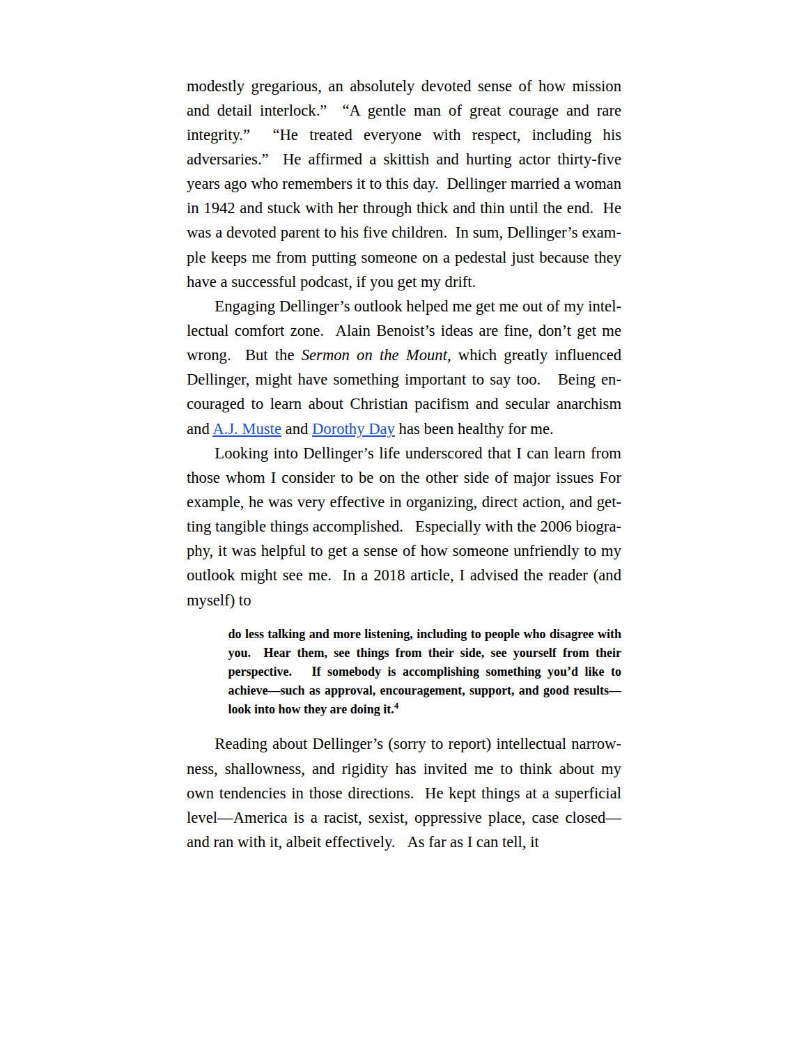modestly gregarious, an absolutely devoted sense of how mission and detail interlock.” “A gentle man of great courage and rare integrity.” “He treated everyone with respect, including his adversaries.” He affirmed a skittish and hurting actor thirty-five years ago who remembers it to this day. Dellinger married a woman in 1942 and stuck with her through thick and thin until the end. He was a devoted parent to his five children. In sum, Dellinger’s example keeps me from putting someone on a pedestal just because they have a successful podcast, if you get my drift.
Engaging Dellinger’s outlook helped me get me out of my intellectual comfort zone. Alain Benoist’s ideas are fine, don’t get me wrong. But the Sermon on the Mount, which greatly influenced Dellinger, might have something important to say too. Being encouraged to learn about Christian pacifism and secular anarchism and A.J. Muste and Dorothy Day has been healthy for me.
Looking into Dellinger’s life underscored that I can learn from those whom I consider to be on the other side of major issues For example, he was very effective in organizing, direct action, and getting tangible things accomplished. Especially with the 2006 biography, it was helpful to get a sense of how someone unfriendly to my outlook might see me. In a 2018 article, I advised the reader (and myself) to
do less talking and more listening, including to people who disagree with you. Hear them, see things from their side, see yourself from their perspective. If somebody is accomplishing something you’d like to achieve—such as approval, encouragement, support, and good results—look into how they are doing it.4
Reading about Dellinger’s (sorry to report) intellectual narrowness, shallowness, and rigidity has invited me to think about my own tendencies in those directions. He kept things at a superficial level—America is a racist, sexist, oppressive place, case closed—and ran with it, albeit effectively. As far as I can tell, it